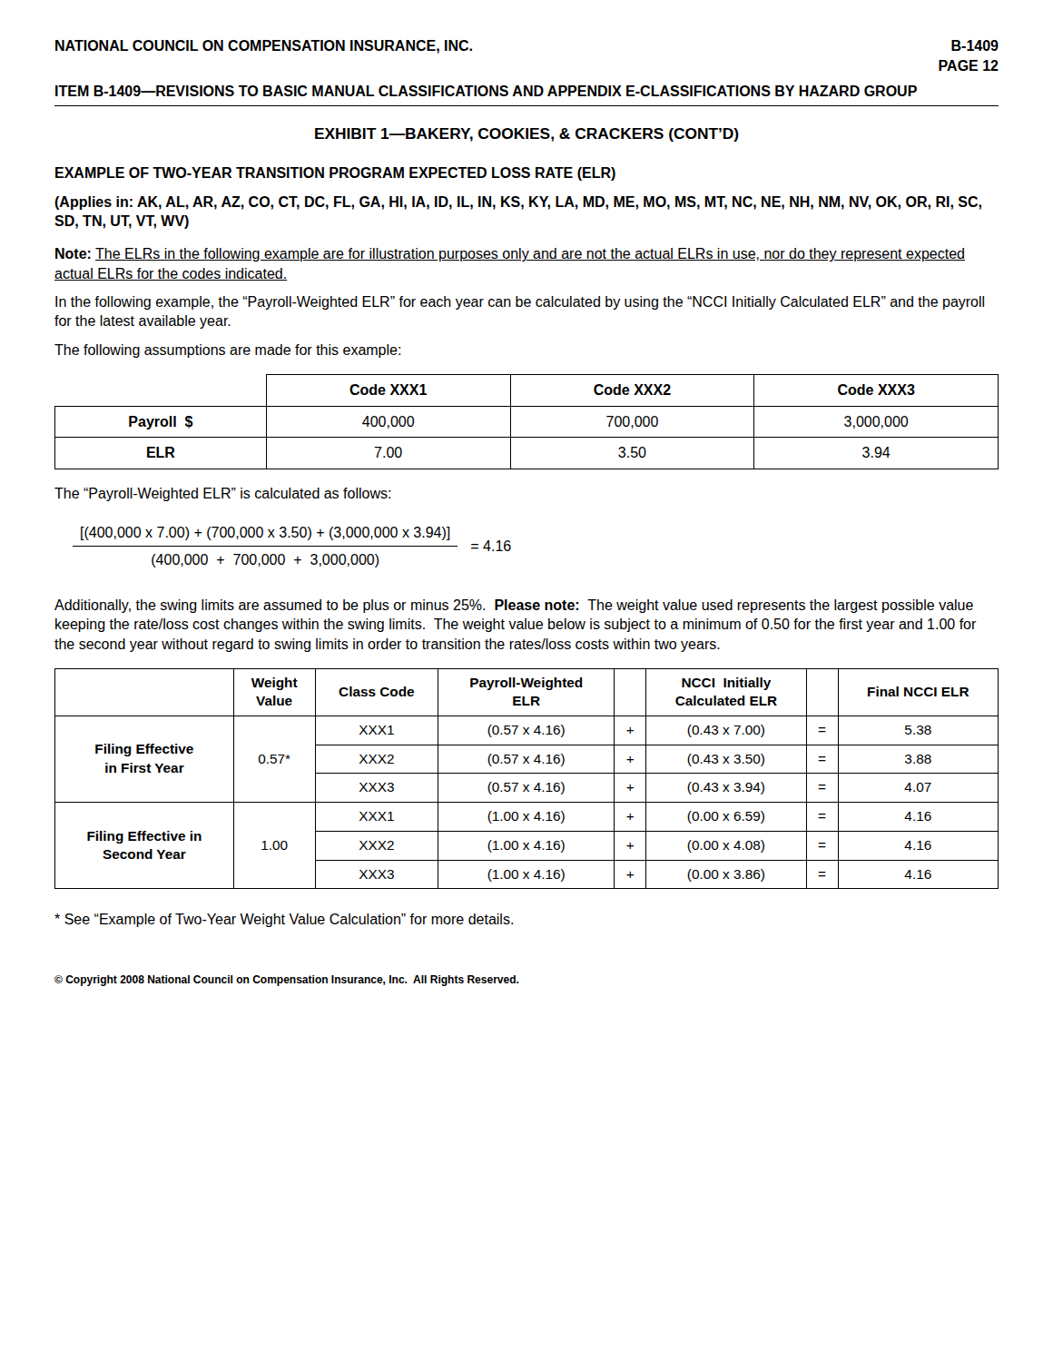NATIONAL COUNCIL ON COMPENSATION INSURANCE, INC.
B-1409
PAGE 12
ITEM B-1409—REVISIONS TO BASIC MANUAL CLASSIFICATIONS AND APPENDIX E-CLASSIFICATIONS BY HAZARD GROUP
EXHIBIT 1—BAKERY, COOKIES, & CRACKERS (CONT’D)
EXAMPLE OF TWO-YEAR TRANSITION PROGRAM EXPECTED LOSS RATE (ELR)
(Applies in: AK, AL, AR, AZ, CO, CT, DC, FL, GA, HI, IA, ID, IL, IN, KS, KY, LA, MD, ME, MO, MS, MT, NC, NE, NH, NM, NV, OK, OR, RI, SC, SD, TN, UT, VT, WV)
Note: The ELRs in the following example are for illustration purposes only and are not the actual ELRs in use, nor do they represent expected actual ELRs for the codes indicated.
In the following example, the “Payroll-Weighted ELR” for each year can be calculated by using the “NCCI Initially Calculated ELR” and the payroll for the latest available year.
The following assumptions are made for this example:
| | Code XXX1 | Code XXX2 | Code XXX3 |
| --- | --- | --- | --- |
| Payroll $ | 400,000 | 700,000 | 3,000,000 |
| ELR | 7.00 | 3.50 | 3.94 |
The “Payroll-Weighted ELR” is calculated as follows:
| [(400,000 x 7.00) + (700,000 x 3.50) + (3,000,000 x 3.94)] | = 4.16 |
| (400,000 + 700,000 + 3,000,000) |
Additionally, the swing limits are assumed to be plus or minus 25%. Please note: The weight value used represents the largest possible value keeping the rate/loss cost changes within the swing limits. The weight value below is subject to a minimum of 0.50 for the first year and 1.00 for the second year without regard to swing limits in order to transition the rates/loss costs within two years.
| | Weight Value | Class Code | Payroll-Weighted ELR | | NCCI Initially Calculated ELR | | Final NCCI ELR |
| --- | --- | --- | --- | --- | --- | --- | --- |
| Filing Effective in First Year | 0.57* | XXX1 | (0.57 x 4.16) | + | (0.43 x 7.00) | = | 5.38 |
| XXX2 | (0.57 x 4.16) | + | (0.43 x 3.50) | = | 3.88 |
| XXX3 | (0.57 x 4.16) | + | (0.43 x 3.94) | = | 4.07 |
| Filing Effective in Second Year | 1.00 | XXX1 | (1.00 x 4.16) | + | (0.00 x 6.59) | = | 4.16 |
| XXX2 | (1.00 x 4.16) | + | (0.00 x 4.08) | = | 4.16 |
| XXX3 | (1.00 x 4.16) | + | (0.00 x 3.86) | = | 4.16 |
* See “Example of Two-Year Weight Value Calculation” for more details.
© Copyright 2008 National Council on Compensation Insurance, Inc. All Rights Reserved.